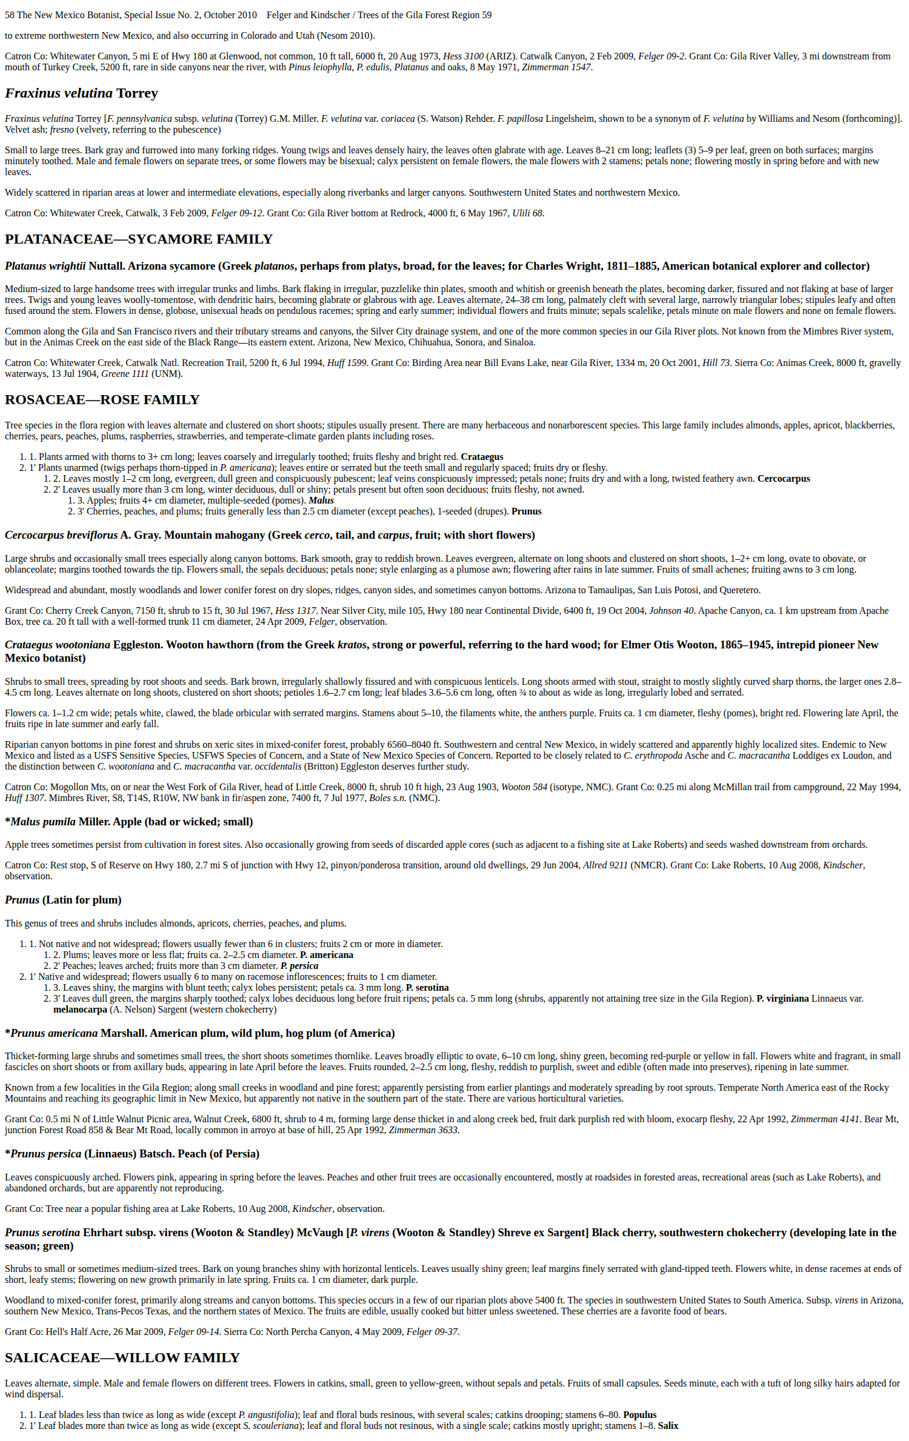58 The New Mexico Botanist, Special Issue No. 2, October 2010 Felger and Kindscher / Trees of the Gila Forest Region 59
to extreme northwestern New Mexico, and also occurring in Colorado and Utah (Nesom 2010).
Catron Co: Whitewater Canyon, 5 mi E of Hwy 180 at Glenwood, not common, 10 ft tall, 6000 ft, 20 Aug 1973, Hess 3100 (ARIZ). Catwalk Canyon, 2 Feb 2009, Felger 09-2. Grant Co: Gila River Valley, 3 mi downstream from mouth of Turkey Creek, 5200 ft, rare in side canyons near the river, with Pinus leiophylla, P. edulis, Platanus and oaks, 8 May 1971, Zimmerman 1547.
Fraxinus velutina Torrey
Fraxinus velutina Torrey [F. pennsylvanica subsp. velutina (Torrey) G.M. Miller. F. velutina var. coriacea (S. Watson) Rehder. F. papillosa Lingelsheim, shown to be a synonym of F. velutina by Williams and Nesom (forthcoming)]. Velvet ash; fresno (velvety, referring to the pubescence)
Small to large trees. Bark gray and furrowed into many forking ridges. Young twigs and leaves densely hairy, the leaves often glabrate with age. Leaves 8–21 cm long; leaflets (3) 5–9 per leaf, green on both surfaces; margins minutely toothed. Male and female flowers on separate trees, or some flowers may be bisexual; calyx persistent on female flowers, the male flowers with 2 stamens; petals none; flowering mostly in spring before and with new leaves.
Widely scattered in riparian areas at lower and intermediate elevations, especially along riverbanks and larger canyons. Southwestern United States and northwestern Mexico.
Catron Co: Whitewater Creek, Catwalk, 3 Feb 2009, Felger 09-12. Grant Co: Gila River bottom at Redrock, 4000 ft, 6 May 1967, Ulili 68.
PLATANACEAE—SYCAMORE FAMILY
Platanus wrightii Nuttall. Arizona sycamore (Greek platanos, perhaps from platys, broad, for the leaves; for Charles Wright, 1811–1885, American botanical explorer and collector)
Medium-sized to large handsome trees with irregular trunks and limbs. Bark flaking in irregular, puzzlelike thin plates, smooth and whitish or greenish beneath the plates, becoming darker, fissured and not flaking at base of larger trees. Twigs and young leaves woolly-tomentose, with dendritic hairs, becoming glabrate or glabrous with age. Leaves alternate, 24–38 cm long, palmately cleft with several large, narrowly triangular lobes; stipules leafy and often fused around the stem. Flowers in dense, globose, unisexual heads on pendulous racemes; spring and early summer; individual flowers and fruits minute; sepals scalelike, petals minute on male flowers and none on female flowers.
Common along the Gila and San Francisco rivers and their tributary streams and canyons, the Silver City drainage system, and one of the more common species in our Gila River plots. Not known from the Mimbres River system, but in the Animas Creek on the east side of the Black Range—its eastern extent. Arizona, New Mexico, Chihuahua, Sonora, and Sinaloa.
Catron Co: Whitewater Creek, Catwalk Natl. Recreation Trail, 5200 ft, 6 Jul 1994, Huff 1599. Grant Co: Birding Area near Bill Evans Lake, near Gila River, 1334 m, 20 Oct 2001, Hill 73. Sierra Co: Animas Creek, 8000 ft, gravelly waterways, 13 Jul 1904, Greene 1111 (UNM).
ROSACEAE—ROSE FAMILY
Tree species in the flora region with leaves alternate and clustered on short shoots; stipules usually present. There are many herbaceous and nonarborescent species. This large family includes almonds, apples, apricot, blackberries, cherries, pears, peaches, plums, raspberries, strawberries, and temperate-climate garden plants including roses.
1. Plants armed with thorns to 3+ cm long; leaves coarsely and irregularly toothed; fruits fleshy and bright red. Crataegus
1' Plants unarmed (twigs perhaps thorn-tipped in P. americana); leaves entire or serrated but the teeth small and regularly spaced; fruits dry or fleshy.
2. Leaves mostly 1–2 cm long, evergreen, dull green and conspicuously pubescent; leaf veins conspicuously impressed; petals none; fruits dry and with a long, twisted feathery awn. Cercocarpus
2' Leaves usually more than 3 cm long, winter deciduous, dull or shiny; petals present but often soon deciduous; fruits fleshy, not awned.
3. Apples; fruits 4+ cm diameter, multiple-seeded (pomes). Malus
3' Cherries, peaches, and plums; fruits generally less than 2.5 cm diameter (except peaches), 1-seeded (drupes). Prunus
Cercocarpus breviflorus A. Gray. Mountain mahogany (Greek cerco, tail, and carpus, fruit; with short flowers)
Large shrubs and occasionally small trees especially along canyon bottoms. Bark smooth, gray to reddish brown. Leaves evergreen, alternate on long shoots and clustered on short shoots, 1–2+ cm long, ovate to obovate, or oblanceolate; margins toothed towards the tip. Flowers small, the sepals deciduous; petals none; style enlarging as a plumose awn; flowering after rains in late summer. Fruits of small achenes; fruiting awns to 3 cm long.
Widespread and abundant, mostly woodlands and lower conifer forest on dry slopes, ridges, canyon sides, and sometimes canyon bottoms. Arizona to Tamaulipas, San Luis Potosi, and Queretero.
Grant Co: Cherry Creek Canyon, 7150 ft, shrub to 15 ft, 30 Jul 1967, Hess 1317. Near Silver City, mile 105, Hwy 180 near Continental Divide, 6400 ft, 19 Oct 2004, Johnson 40. Apache Canyon, ca. 1 km upstream from Apache Box, tree ca. 20 ft tall with a well-formed trunk 11 cm diameter, 24 Apr 2009, Felger, observation.
Crataegus wootoniana Eggleston. Wooton hawthorn (from the Greek kratos, strong or powerful, referring to the hard wood; for Elmer Otis Wooton, 1865–1945, intrepid pioneer New Mexico botanist)
Shrubs to small trees, spreading by root shoots and seeds. Bark brown, irregularly shallowly fissured and with conspicuous lenticels. Long shoots armed with stout, straight to mostly slightly curved sharp thorns, the larger ones 2.8–4.5 cm long. Leaves alternate on long shoots, clustered on short shoots; petioles 1.6–2.7 cm long; leaf blades 3.6–5.6 cm long, often ¾ to about as wide as long, irregularly lobed and serrated.
Flowers ca. 1–1.2 cm wide; petals white, clawed, the blade orbicular with serrated margins. Stamens about 5–10, the filaments white, the anthers purple. Fruits ca. 1 cm diameter, fleshy (pomes), bright red. Flowering late April, the fruits ripe in late summer and early fall.
Riparian canyon bottoms in pine forest and shrubs on xeric sites in mixed-conifer forest, probably 6560–8040 ft. Southwestern and central New Mexico, in widely scattered and apparently highly localized sites. Endemic to New Mexico and listed as a USFS Sensitive Species, USFWS Species of Concern, and a State of New Mexico Species of Concern. Reported to be closely related to C. erythropoda Asche and C. macracantha Loddiges ex Loudon, and the distinction between C. wootoniana and C. macracantha var. occidentalis (Britton) Eggleston deserves further study.
Catron Co: Mogollon Mts, on or near the West Fork of Gila River, head of Little Creek, 8000 ft, shrub 10 ft high, 23 Aug 1903, Wooton 584 (isotype, NMC). Grant Co: 0.25 mi along McMillan trail from campground, 22 May 1994, Huff 1307. Mimbres River, S8, T14S, R10W, NW bank in fir/aspen zone, 7400 ft, 7 Jul 1977, Boles s.n. (NMC).
*Malus pumila Miller. Apple (bad or wicked; small)
Apple trees sometimes persist from cultivation in forest sites. Also occasionally growing from seeds of discarded apple cores (such as adjacent to a fishing site at Lake Roberts) and seeds washed downstream from orchards.
Catron Co: Rest stop, S of Reserve on Hwy 180, 2.7 mi S of junction with Hwy 12, pinyon/ponderosa transition, around old dwellings, 29 Jun 2004, Allred 9211 (NMCR). Grant Co: Lake Roberts, 10 Aug 2008, Kindscher, observation.
Prunus (Latin for plum)
This genus of trees and shrubs includes almonds, apricots, cherries, peaches, and plums.
1. Not native and not widespread; flowers usually fewer than 6 in clusters; fruits 2 cm or more in diameter.
2. Plums; leaves more or less flat; fruits ca. 2–2.5 cm diameter. P. americana
2' Peaches; leaves arched; fruits more than 3 cm diameter. P. persica
1' Native and widespread; flowers usually 6 to many on racemose inflorescences; fruits to 1 cm diameter.
3. Leaves shiny, the margins with blunt teeth; calyx lobes persistent; petals ca. 3 mm long. P. serotina
3' Leaves dull green, the margins sharply toothed; calyx lobes deciduous long before fruit ripens; petals ca. 5 mm long (shrubs, apparently not attaining tree size in the Gila Region). P. virginiana Linnaeus var. melanocarpa (A. Nelson) Sargent (western chokecherry)
*Prunus americana Marshall. American plum, wild plum, hog plum (of America)
Thicket-forming large shrubs and sometimes small trees, the short shoots sometimes thornlike. Leaves broadly elliptic to ovate, 6–10 cm long, shiny green, becoming red-purple or yellow in fall. Flowers white and fragrant, in small fascicles on short shoots or from axillary buds, appearing in late April before the leaves. Fruits rounded, 2–2.5 cm long, fleshy, reddish to purplish, sweet and edible (often made into preserves), ripening in late summer.
Known from a few localities in the Gila Region; along small creeks in woodland and pine forest; apparently persisting from earlier plantings and moderately spreading by root sprouts. Temperate North America east of the Rocky Mountains and reaching its geographic limit in New Mexico, but apparently not native in the southern part of the state. There are various horticultural varieties.
Grant Co: 0.5 mi N of Little Walnut Picnic area, Walnut Creek, 6800 ft, shrub to 4 m, forming large dense thicket in and along creek bed, fruit dark purplish red with bloom, exocarp fleshy, 22 Apr 1992, Zimmerman 4141. Bear Mt, junction Forest Road 858 & Bear Mt Road, locally common in arroyo at base of hill, 25 Apr 1992, Zimmerman 3633.
*Prunus persica (Linnaeus) Batsch. Peach (of Persia)
Leaves conspicuously arched. Flowers pink, appearing in spring before the leaves. Peaches and other fruit trees are occasionally encountered, mostly at roadsides in forested areas, recreational areas (such as Lake Roberts), and abandoned orchards, but are apparently not reproducing.
Grant Co: Tree near a popular fishing area at Lake Roberts, 10 Aug 2008, Kindscher, observation.
Prunus serotina Ehrhart subsp. virens (Wooton & Standley) McVaugh [P. virens (Wooton & Standley) Shreve ex Sargent] Black cherry, southwestern chokecherry (developing late in the season; green)
Shrubs to small or sometimes medium-sized trees. Bark on young branches shiny with horizontal lenticels. Leaves usually shiny green; leaf margins finely serrated with gland-tipped teeth. Flowers white, in dense racemes at ends of short, leafy stems; flowering on new growth primarily in late spring. Fruits ca. 1 cm diameter, dark purple.
Woodland to mixed-conifer forest, primarily along streams and canyon bottoms. This species occurs in a few of our riparian plots above 5400 ft. The species in southwestern United States to South America. Subsp. virens in Arizona, southern New Mexico, Trans-Pecos Texas, and the northern states of Mexico. The fruits are edible, usually cooked but bitter unless sweetened. These cherries are a favorite food of bears.
Grant Co: Hell's Half Acre, 26 Mar 2009, Felger 09-14. Sierra Co: North Percha Canyon, 4 May 2009, Felger 09-37.
SALICACEAE—WILLOW FAMILY
Leaves alternate, simple. Male and female flowers on different trees. Flowers in catkins, small, green to yellow-green, without sepals and petals. Fruits of small capsules. Seeds minute, each with a tuft of long silky hairs adapted for wind dispersal.
1. Leaf blades less than twice as long as wide (except P. angustifolia); leaf and floral buds resinous, with several scales; catkins drooping; stamens 6–80. Populus
1' Leaf blades more than twice as long as wide (except S. scouleriana); leaf and floral buds not resinous, with a single scale; catkins mostly upright; stamens 1–8. Salix